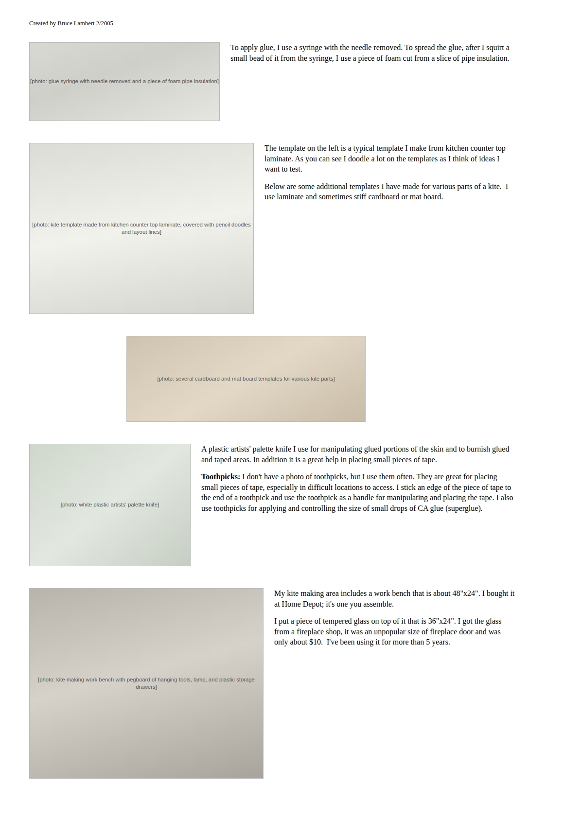Created by Bruce Lambert 2/2005
[photo: glue syringe with needle removed and a piece of foam pipe insulation]
To apply glue, I use a syringe with the needle removed. To spread the glue, after I squirt a small bead of it from the syringe, I use a piece of foam cut from a slice of pipe insulation.
[photo: kite template made from kitchen counter top laminate, covered with pencil doodles and layout lines]
The template on the left is a typical template I make from kitchen counter top laminate. As you can see I doodle a lot on the templates as I think of ideas I want to test.
Below are some additional templates I have made for various parts of a kite. I use laminate and sometimes stiff cardboard or mat board.
[photo: several cardboard and mat board templates for various kite parts]
[photo: white plastic artists' palette knife]
A plastic artists' palette knife I use for manipulating glued portions of the skin and to burnish glued and taped areas. In addition it is a great help in placing small pieces of tape.
Toothpicks: I don't have a photo of toothpicks, but I use them often. They are great for placing small pieces of tape, especially in difficult locations to access. I stick an edge of the piece of tape to the end of a toothpick and use the toothpick as a handle for manipulating and placing the tape. I also use toothpicks for applying and controlling the size of small drops of CA glue (superglue).
[photo: kite making work bench with pegboard of hanging tools, lamp, and plastic storage drawers]
My kite making area includes a work bench that is about 48"x24". I bought it at Home Depot; it's one you assemble.
I put a piece of tempered glass on top of it that is 36"x24". I got the glass from a fireplace shop, it was an unpopular size of fireplace door and was only about $10. I've been using it for more than 5 years.